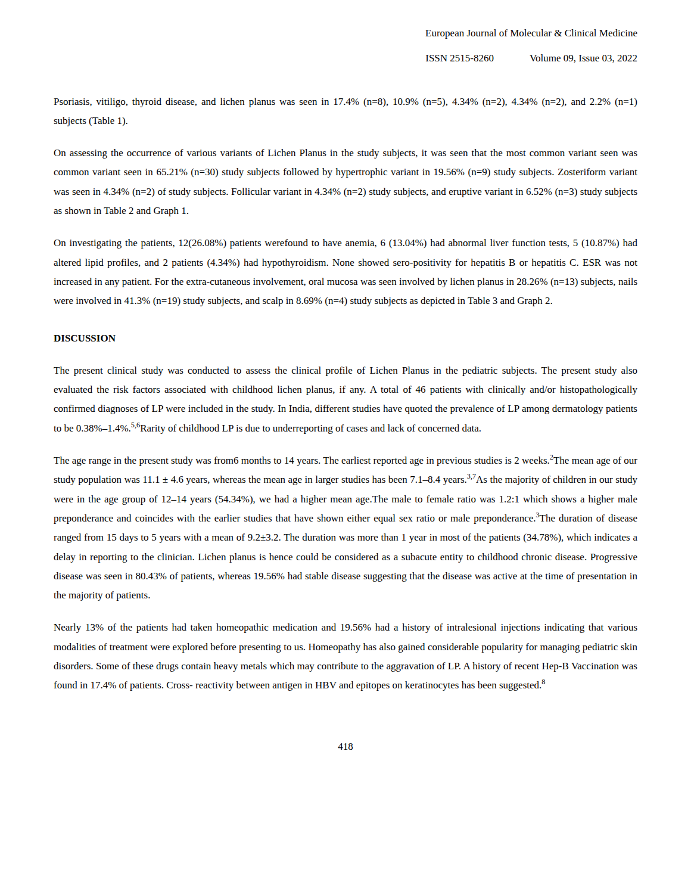European Journal of Molecular & Clinical Medicine
ISSN 2515-8260 Volume 09, Issue 03, 2022
Psoriasis, vitiligo, thyroid disease, and lichen planus was seen in 17.4% (n=8), 10.9% (n=5), 4.34% (n=2), 4.34% (n=2), and 2.2% (n=1) subjects (Table 1).
On assessing the occurrence of various variants of Lichen Planus in the study subjects, it was seen that the most common variant seen was common variant seen in 65.21% (n=30) study subjects followed by hypertrophic variant in 19.56% (n=9) study subjects. Zosteriform variant was seen in 4.34% (n=2) of study subjects. Follicular variant in 4.34% (n=2) study subjects, and eruptive variant in 6.52% (n=3) study subjects as shown in Table 2 and Graph 1.
On investigating the patients, 12(26.08%) patients werefound to have anemia, 6 (13.04%) had abnormal liver function tests, 5 (10.87%) had altered lipid profiles, and 2 patients (4.34%) had hypothyroidism. None showed sero-positivity for hepatitis B or hepatitis C. ESR was not increased in any patient. For the extra-cutaneous involvement, oral mucosa was seen involved by lichen planus in 28.26% (n=13) subjects, nails were involved in 41.3% (n=19) study subjects, and scalp in 8.69% (n=4) study subjects as depicted in Table 3 and Graph 2.
DISCUSSION
The present clinical study was conducted to assess the clinical profile of Lichen Planus in the pediatric subjects. The present study also evaluated the risk factors associated with childhood lichen planus, if any. A total of 46 patients with clinically and/or histopathologically confirmed diagnoses of LP were included in the study. In India, different studies have quoted the prevalence of LP among dermatology patients to be 0.38%–1.4%.5,6Rarity of childhood LP is due to underreporting of cases and lack of concerned data.
The age range in the present study was from6 months to 14 years. The earliest reported age in previous studies is 2 weeks.2The mean age of our study population was 11.1 ± 4.6 years, whereas the mean age in larger studies has been 7.1–8.4 years.3,7As the majority of children in our study were in the age group of 12–14 years (54.34%), we had a higher mean age.The male to female ratio was 1.2:1 which shows a higher male preponderance and coincides with the earlier studies that have shown either equal sex ratio or male preponderance.3The duration of disease ranged from 15 days to 5 years with a mean of 9.2±3.2. The duration was more than 1 year in most of the patients (34.78%), which indicates a delay in reporting to the clinician. Lichen planus is hence could be considered as a subacute entity to childhood chronic disease. Progressive disease was seen in 80.43% of patients, whereas 19.56% had stable disease suggesting that the disease was active at the time of presentation in the majority of patients.
Nearly 13% of the patients had taken homeopathic medication and 19.56% had a history of intralesional injections indicating that various modalities of treatment were explored before presenting to us. Homeopathy has also gained considerable popularity for managing pediatric skin disorders. Some of these drugs contain heavy metals which may contribute to the aggravation of LP. A history of recent Hep-B Vaccination was found in 17.4% of patients. Cross‑ reactivity between antigen in HBV and epitopes on keratinocytes has been suggested.8
418